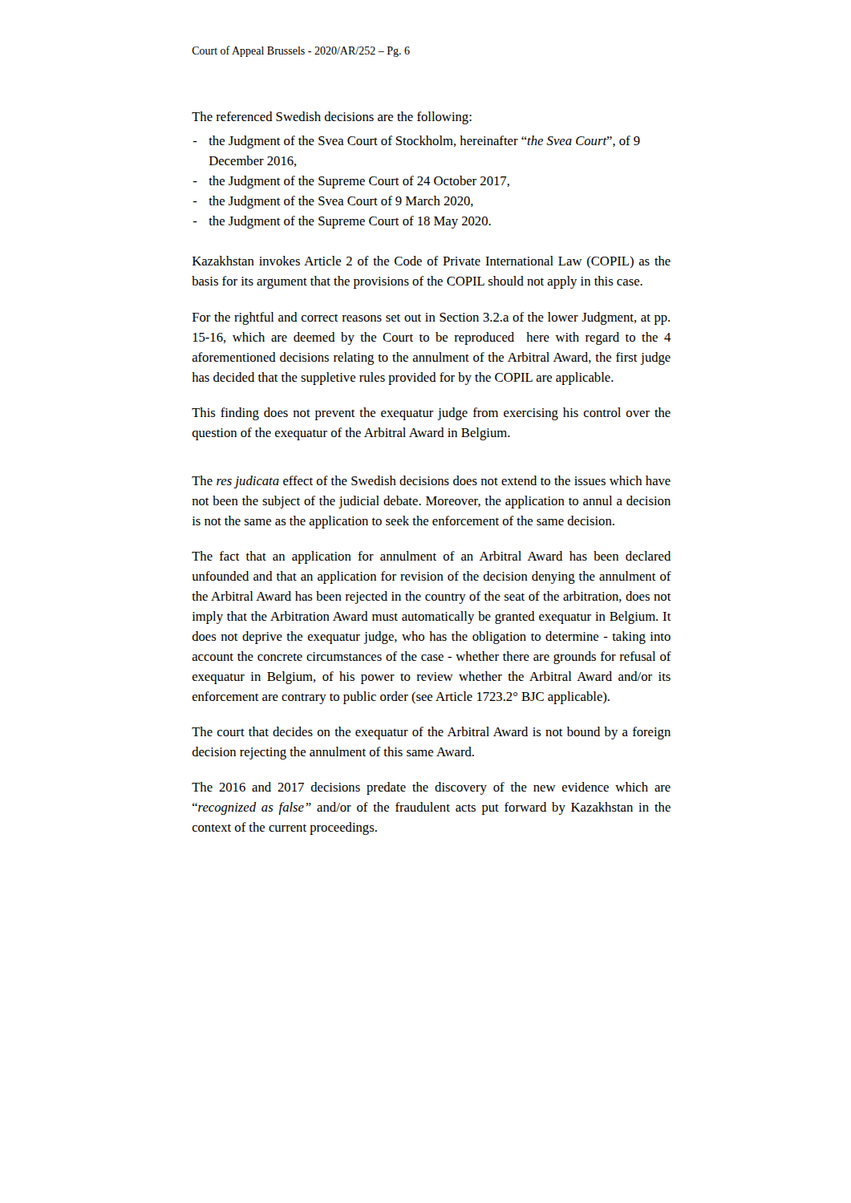Court of Appeal Brussels - 2020/AR/252 – Pg. 6
The referenced Swedish decisions are the following:
the Judgment of the Svea Court of Stockholm, hereinafter “the Svea Court”, of 9 December 2016,
the Judgment of the Supreme Court of 24 October 2017,
the Judgment of the Svea Court of 9 March 2020,
the Judgment of the Supreme Court of 18 May 2020.
Kazakhstan invokes Article 2 of the Code of Private International Law (COPIL) as the basis for its argument that the provisions of the COPIL should not apply in this case.
For the rightful and correct reasons set out in Section 3.2.a of the lower Judgment, at pp. 15-16, which are deemed by the Court to be reproduced here with regard to the 4 aforementioned decisions relating to the annulment of the Arbitral Award, the first judge has decided that the suppletive rules provided for by the COPIL are applicable.
This finding does not prevent the exequatur judge from exercising his control over the question of the exequatur of the Arbitral Award in Belgium.
The res judicata effect of the Swedish decisions does not extend to the issues which have not been the subject of the judicial debate. Moreover, the application to annul a decision is not the same as the application to seek the enforcement of the same decision.
The fact that an application for annulment of an Arbitral Award has been declared unfounded and that an application for revision of the decision denying the annulment of the Arbitral Award has been rejected in the country of the seat of the arbitration, does not imply that the Arbitration Award must automatically be granted exequatur in Belgium. It does not deprive the exequatur judge, who has the obligation to determine - taking into account the concrete circumstances of the case - whether there are grounds for refusal of exequatur in Belgium, of his power to review whether the Arbitral Award and/or its enforcement are contrary to public order (see Article 1723.2° BJC applicable).
The court that decides on the exequatur of the Arbitral Award is not bound by a foreign decision rejecting the annulment of this same Award.
The 2016 and 2017 decisions predate the discovery of the new evidence which are “recognized as false” and/or of the fraudulent acts put forward by Kazakhstan in the context of the current proceedings.